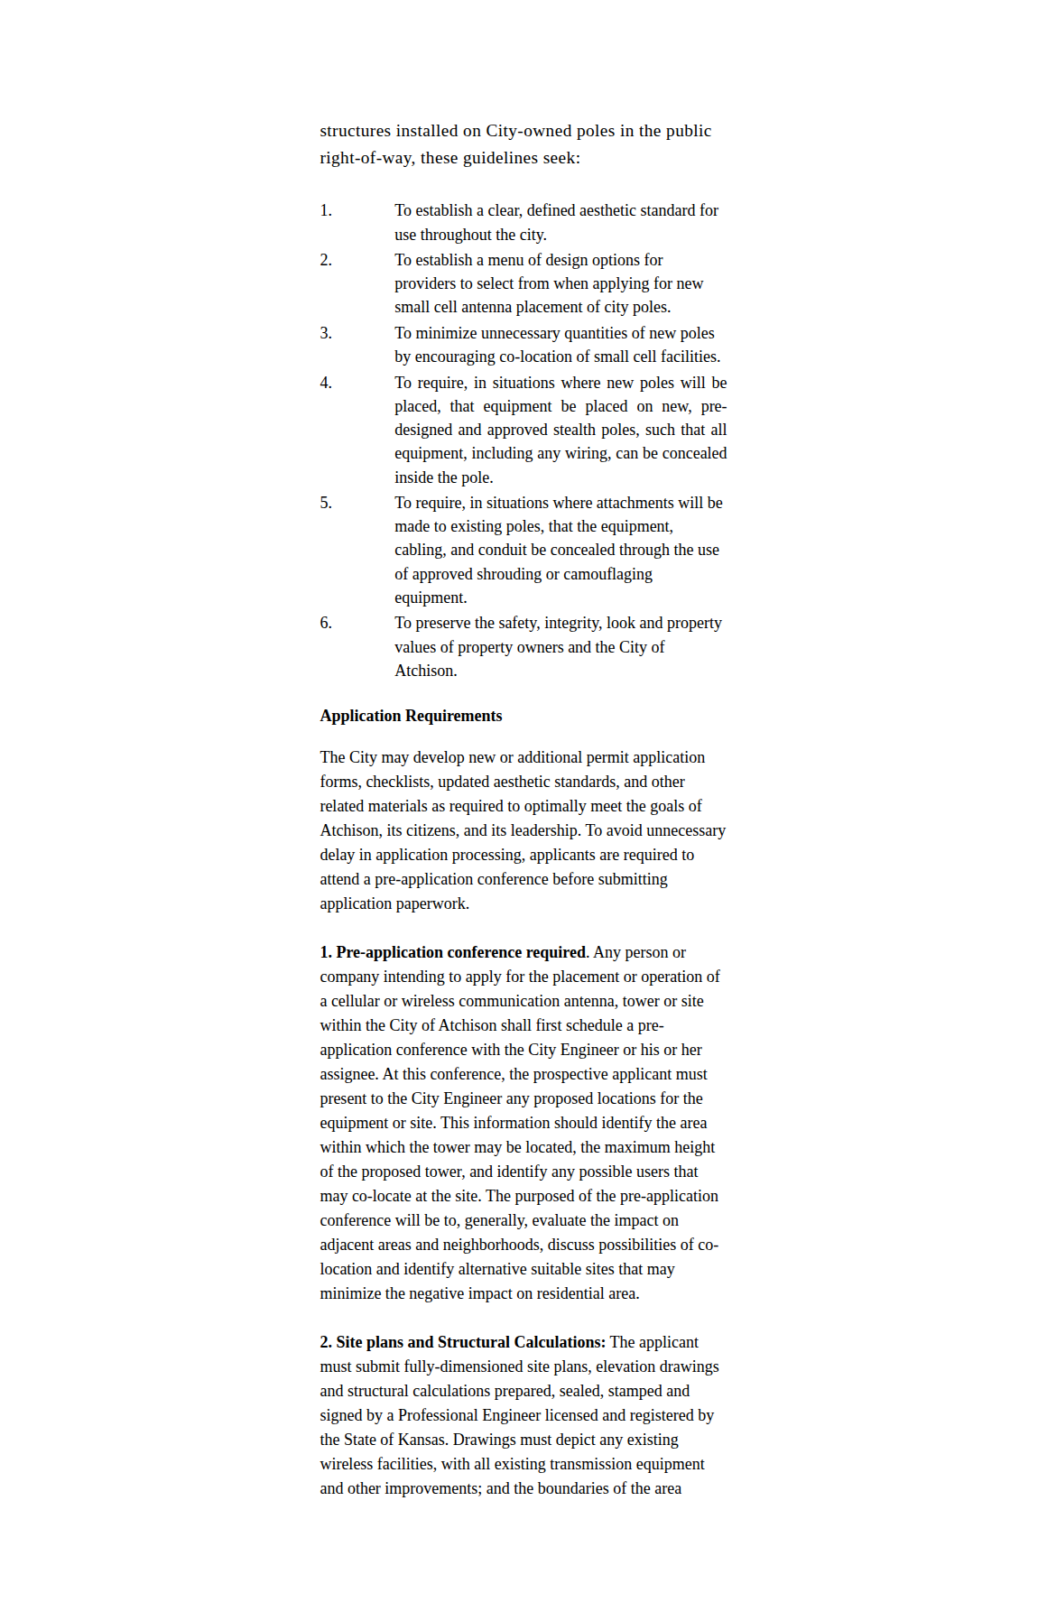structures installed on City-owned poles in the public right-of-way, these guidelines seek:
To establish a clear, defined aesthetic standard for use throughout the city.
To establish a menu of design options for providers to select from when applying for new small cell antenna placement of city poles.
To minimize unnecessary quantities of new poles by encouraging co-location of small cell facilities.
To require, in situations where new poles will be placed, that equipment be placed on new, pre-designed and approved stealth poles, such that all equipment, including any wiring, can be concealed inside the pole.
To require, in situations where attachments will be made to existing poles, that the equipment, cabling, and conduit be concealed through the use of approved shrouding or camouflaging equipment.
To preserve the safety, integrity, look and property values of property owners and the City of Atchison.
Application Requirements
The City may develop new or additional permit application forms, checklists, updated aesthetic standards, and other related materials as required to optimally meet the goals of Atchison, its citizens, and its leadership. To avoid unnecessary delay in application processing, applicants are required to attend a pre-application conference before submitting application paperwork.
1. Pre-application conference required. Any person or company intending to apply for the placement or operation of a cellular or wireless communication antenna, tower or site within the City of Atchison shall first schedule a pre-application conference with the City Engineer or his or her assignee. At this conference, the prospective applicant must present to the City Engineer any proposed locations for the equipment or site. This information should identify the area within which the tower may be located, the maximum height of the proposed tower, and identify any possible users that may co-locate at the site. The purposed of the pre-application conference will be to, generally, evaluate the impact on adjacent areas and neighborhoods, discuss possibilities of co-location and identify alternative suitable sites that may minimize the negative impact on residential area.
2. Site plans and Structural Calculations: The applicant must submit fully-dimensioned site plans, elevation drawings and structural calculations prepared, sealed, stamped and signed by a Professional Engineer licensed and registered by the State of Kansas. Drawings must depict any existing wireless facilities, with all existing transmission equipment and other improvements; and the boundaries of the area